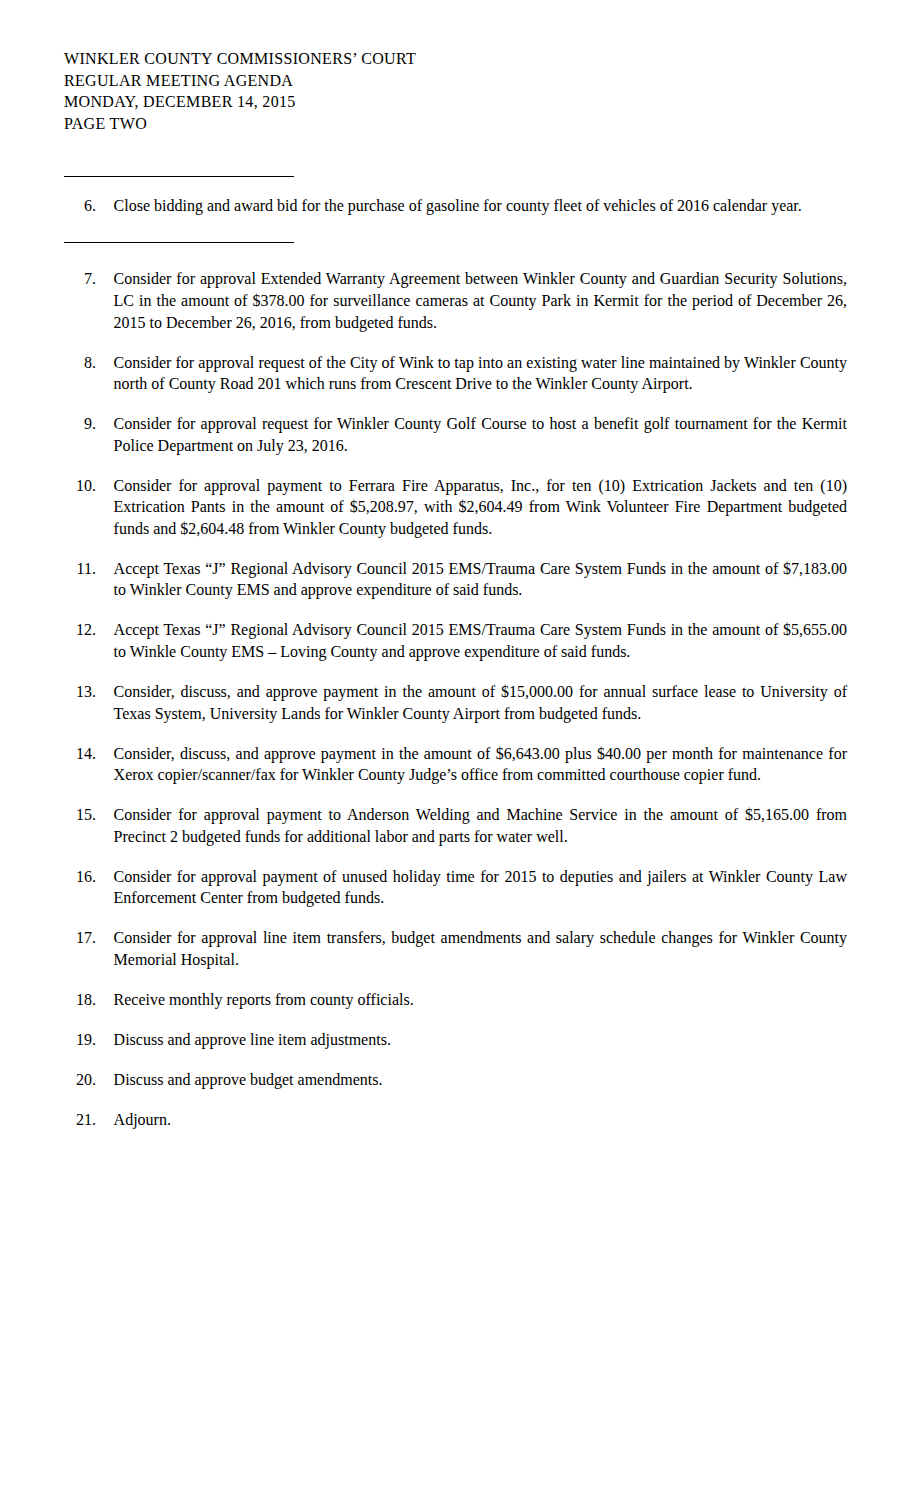WINKLER COUNTY COMMISSIONERS’ COURT
REGULAR MEETING AGENDA
MONDAY, DECEMBER 14, 2015
PAGE TWO
6. Close bidding and award bid for the purchase of gasoline for county fleet of vehicles of 2016 calendar year.
7. Consider for approval Extended Warranty Agreement between Winkler County and Guardian Security Solutions, LC in the amount of $378.00 for surveillance cameras at County Park in Kermit for the period of December 26, 2015 to December 26, 2016, from budgeted funds.
8. Consider for approval request of the City of Wink to tap into an existing water line maintained by Winkler County north of County Road 201 which runs from Crescent Drive to the Winkler County Airport.
9. Consider for approval request for Winkler County Golf Course to host a benefit golf tournament for the Kermit Police Department on July 23, 2016.
10. Consider for approval payment to Ferrara Fire Apparatus, Inc., for ten (10) Extrication Jackets and ten (10) Extrication Pants in the amount of $5,208.97, with $2,604.49 from Wink Volunteer Fire Department budgeted funds and $2,604.48 from Winkler County budgeted funds.
11. Accept Texas “J” Regional Advisory Council 2015 EMS/Trauma Care System Funds in the amount of $7,183.00 to Winkler County EMS and approve expenditure of said funds.
12. Accept Texas “J” Regional Advisory Council 2015 EMS/Trauma Care System Funds in the amount of $5,655.00 to Winkle County EMS – Loving County and approve expenditure of said funds.
13. Consider, discuss, and approve payment in the amount of $15,000.00 for annual surface lease to University of Texas System, University Lands for Winkler County Airport from budgeted funds.
14. Consider, discuss, and approve payment in the amount of $6,643.00 plus $40.00 per month for maintenance for Xerox copier/scanner/fax for Winkler County Judge’s office from committed courthouse copier fund.
15. Consider for approval payment to Anderson Welding and Machine Service in the amount of $5,165.00 from Precinct 2 budgeted funds for additional labor and parts for water well.
16. Consider for approval payment of unused holiday time for 2015 to deputies and jailers at Winkler County Law Enforcement Center from budgeted funds.
17. Consider for approval line item transfers, budget amendments and salary schedule changes for Winkler County Memorial Hospital.
18. Receive monthly reports from county officials.
19. Discuss and approve line item adjustments.
20. Discuss and approve budget amendments.
21. Adjourn.